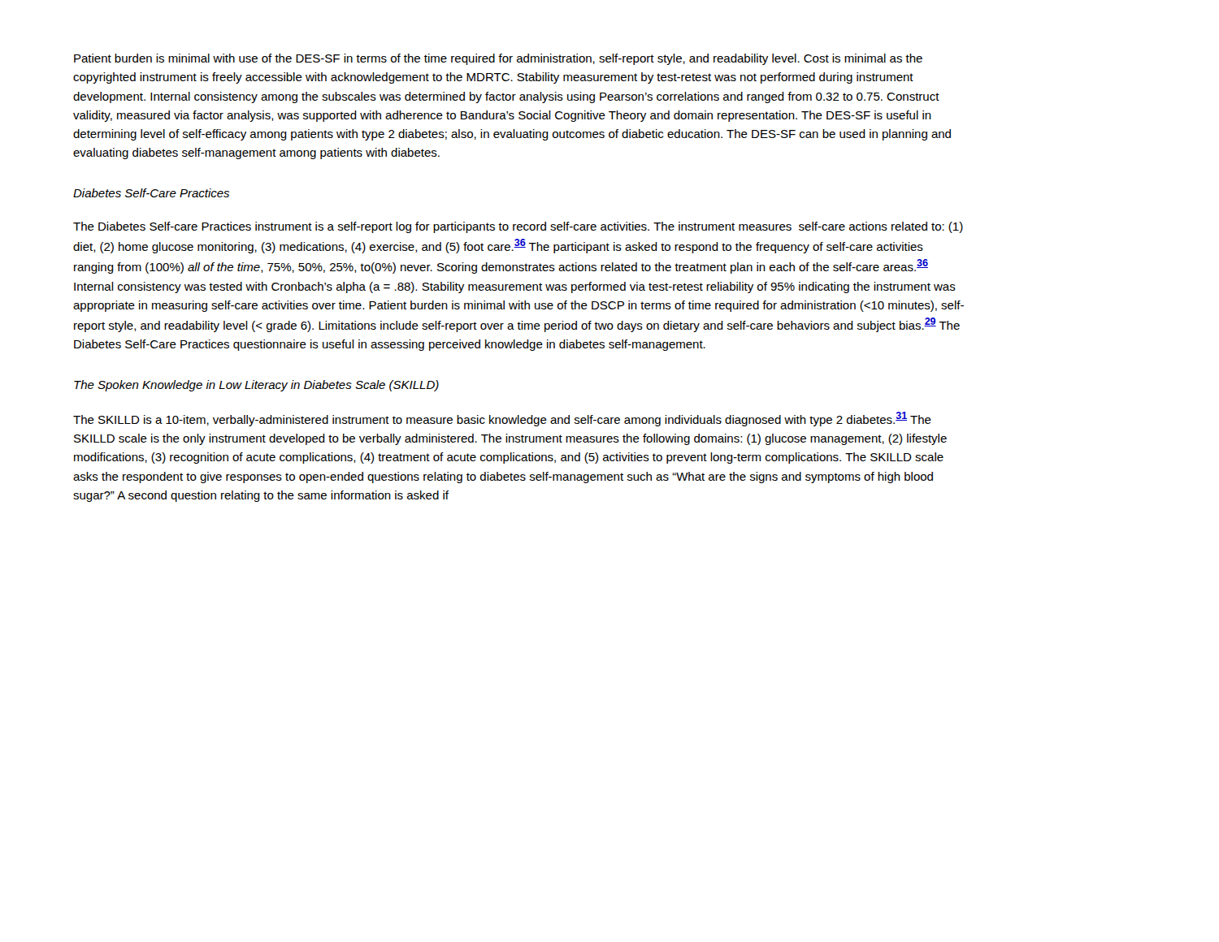Patient burden is minimal with use of the DES-SF in terms of the time required for administration, self-report style, and readability level. Cost is minimal as the copyrighted instrument is freely accessible with acknowledgement to the MDRTC. Stability measurement by test-retest was not performed during instrument development. Internal consistency among the subscales was determined by factor analysis using Pearson’s correlations and ranged from 0.32 to 0.75. Construct validity, measured via factor analysis, was supported with adherence to Bandura’s Social Cognitive Theory and domain representation. The DES-SF is useful in determining level of self-efficacy among patients with type 2 diabetes; also, in evaluating outcomes of diabetic education. The DES-SF can be used in planning and evaluating diabetes self-management among patients with diabetes.
Diabetes Self-Care Practices
The Diabetes Self-care Practices instrument is a self-report log for participants to record self-care activities. The instrument measures self-care actions related to: (1) diet, (2) home glucose monitoring, (3) medications, (4) exercise, and (5) foot care.36 The participant is asked to respond to the frequency of self-care activities ranging from (100%) all of the time, 75%, 50%, 25%, to(0%) never. Scoring demonstrates actions related to the treatment plan in each of the self-care areas.36 Internal consistency was tested with Cronbach’s alpha (a = .88). Stability measurement was performed via test-retest reliability of 95% indicating the instrument was appropriate in measuring self-care activities over time. Patient burden is minimal with use of the DSCP in terms of time required for administration (<10 minutes), self-report style, and readability level (< grade 6). Limitations include self-report over a time period of two days on dietary and self-care behaviors and subject bias.29 The Diabetes Self-Care Practices questionnaire is useful in assessing perceived knowledge in diabetes self-management.
The Spoken Knowledge in Low Literacy in Diabetes Scale (SKILLD)
The SKILLD is a 10-item, verbally-administered instrument to measure basic knowledge and self-care among individuals diagnosed with type 2 diabetes.31 The SKILLD scale is the only instrument developed to be verbally administered. The instrument measures the following domains: (1) glucose management, (2) lifestyle modifications, (3) recognition of acute complications, (4) treatment of acute complications, and (5) activities to prevent long-term complications. The SKILLD scale asks the respondent to give responses to open-ended questions relating to diabetes self-management such as “What are the signs and symptoms of high blood sugar?” A second question relating to the same information is asked if